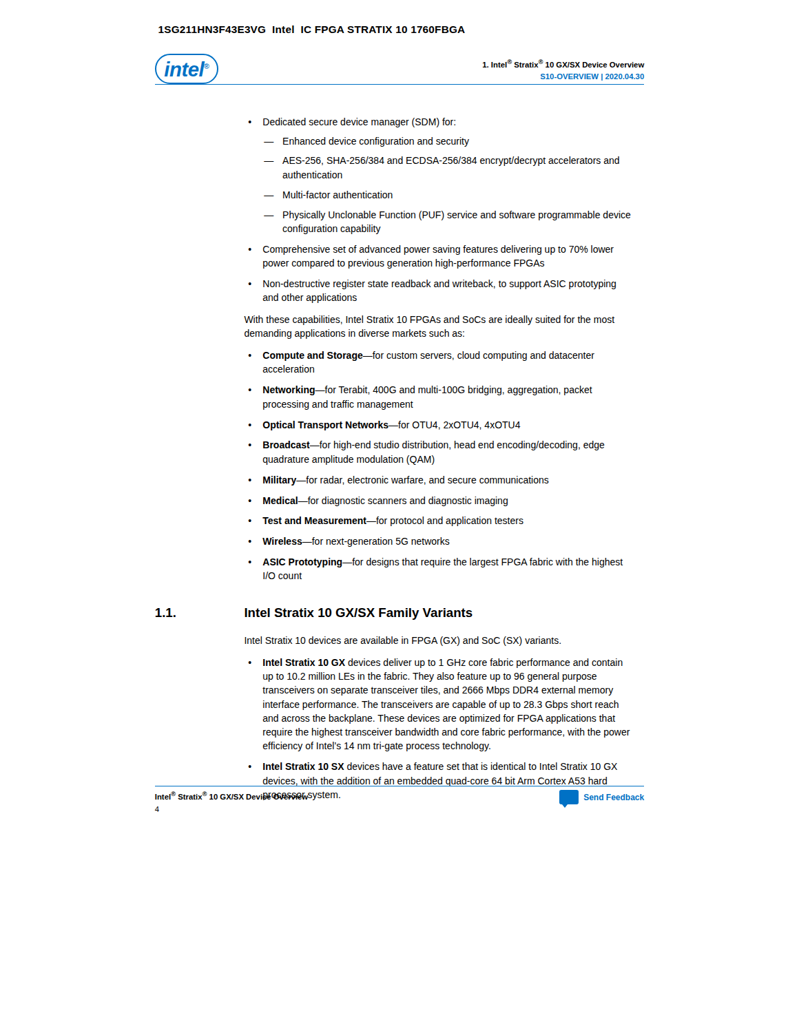1SG211HN3F43E3VG Intel IC FPGA STRATIX 10 1760FBGA
intel®
1. Intel® Stratix® 10 GX/SX Device Overview
S10-OVERVIEW | 2020.04.30
Dedicated secure device manager (SDM) for:
Enhanced device configuration and security
AES-256, SHA-256/384 and ECDSA-256/384 encrypt/decrypt accelerators and authentication
Multi-factor authentication
Physically Unclonable Function (PUF) service and software programmable device configuration capability
Comprehensive set of advanced power saving features delivering up to 70% lower power compared to previous generation high-performance FPGAs
Non-destructive register state readback and writeback, to support ASIC prototyping and other applications
With these capabilities, Intel Stratix 10 FPGAs and SoCs are ideally suited for the most demanding applications in diverse markets such as:
Compute and Storage—for custom servers, cloud computing and datacenter acceleration
Networking—for Terabit, 400G and multi-100G bridging, aggregation, packet processing and traffic management
Optical Transport Networks—for OTU4, 2xOTU4, 4xOTU4
Broadcast—for high-end studio distribution, head end encoding/decoding, edge quadrature amplitude modulation (QAM)
Military—for radar, electronic warfare, and secure communications
Medical—for diagnostic scanners and diagnostic imaging
Test and Measurement—for protocol and application testers
Wireless—for next-generation 5G networks
ASIC Prototyping—for designs that require the largest FPGA fabric with the highest I/O count
1.1. Intel Stratix 10 GX/SX Family Variants
Intel Stratix 10 devices are available in FPGA (GX) and SoC (SX) variants.
Intel Stratix 10 GX devices deliver up to 1 GHz core fabric performance and contain up to 10.2 million LEs in the fabric. They also feature up to 96 general purpose transceivers on separate transceiver tiles, and 2666 Mbps DDR4 external memory interface performance. The transceivers are capable of up to 28.3 Gbps short reach and across the backplane. These devices are optimized for FPGA applications that require the highest transceiver bandwidth and core fabric performance, with the power efficiency of Intel’s 14 nm tri-gate process technology.
Intel Stratix 10 SX devices have a feature set that is identical to Intel Stratix 10 GX devices, with the addition of an embedded quad-core 64 bit Arm Cortex A53 hard processor system.
Intel® Stratix® 10 GX/SX Device Overview
4
Send Feedback